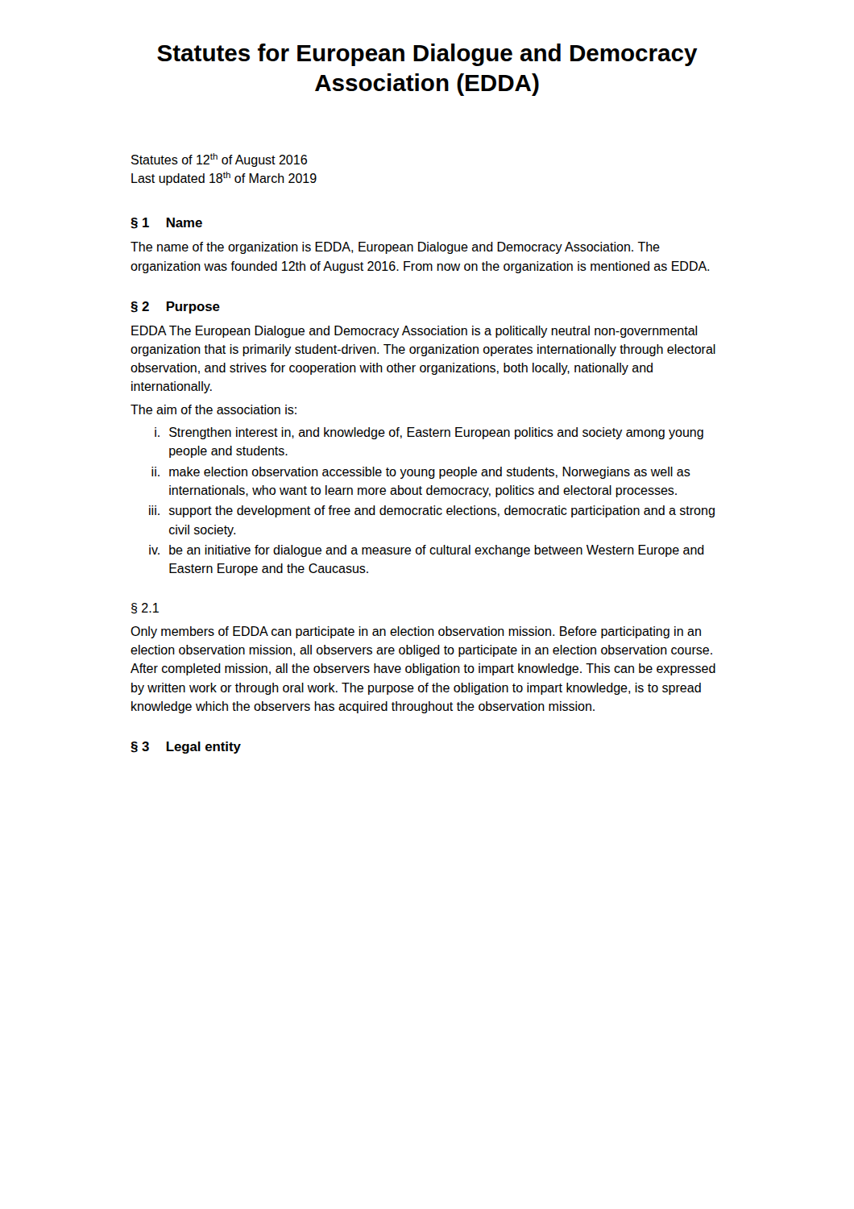Statutes for European Dialogue and Democracy Association (EDDA)
Statutes of 12th of August 2016
Last updated 18th of March 2019
§ 1 Name
The name of the organization is EDDA, European Dialogue and Democracy Association. The organization was founded 12th of August 2016. From now on the organization is mentioned as EDDA.
§ 2 Purpose
EDDA The European Dialogue and Democracy Association is a politically neutral non-governmental organization that is primarily student-driven. The organization operates internationally through electoral observation, and strives for cooperation with other organizations, both locally, nationally and internationally.
The aim of the association is:
Strengthen interest in, and knowledge of, Eastern European politics and society among young people and students.
make election observation accessible to young people and students, Norwegians as well as internationals, who want to learn more about democracy, politics and electoral processes.
support the development of free and democratic elections, democratic participation and a strong civil society.
be an initiative for dialogue and a measure of cultural exchange between Western Europe and Eastern Europe and the Caucasus.
§ 2.1
Only members of EDDA can participate in an election observation mission. Before participating in an election observation mission, all observers are obliged to participate in an election observation course. After completed mission, all the observers have obligation to impart knowledge. This can be expressed by written work or through oral work. The purpose of the obligation to impart knowledge, is to spread knowledge which the observers has acquired throughout the observation mission.
§ 3 Legal entity